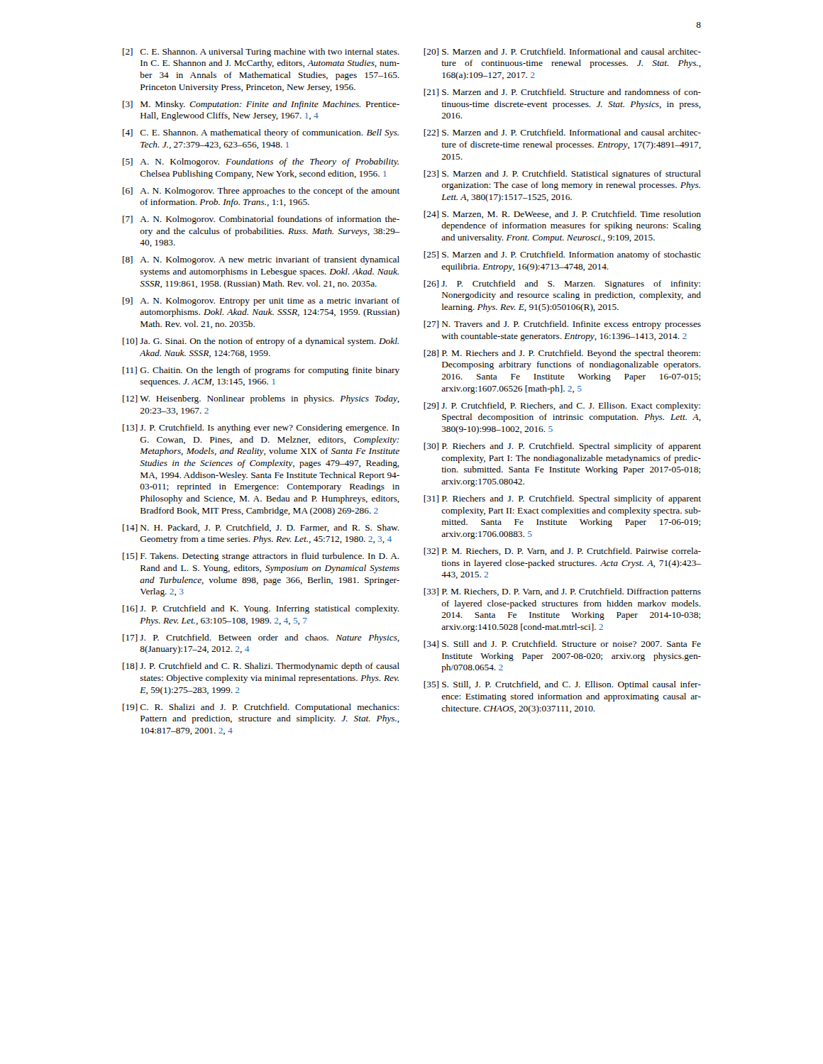8
[2] C. E. Shannon. A universal Turing machine with two internal states. In C. E. Shannon and J. McCarthy, editors, Automata Studies, number 34 in Annals of Mathematical Studies, pages 157–165. Princeton University Press, Princeton, New Jersey, 1956.
[3] M. Minsky. Computation: Finite and Infinite Machines. Prentice-Hall, Englewood Cliffs, New Jersey, 1967. 1, 4
[4] C. E. Shannon. A mathematical theory of communication. Bell Sys. Tech. J., 27:379–423, 623–656, 1948. 1
[5] A. N. Kolmogorov. Foundations of the Theory of Probability. Chelsea Publishing Company, New York, second edition, 1956. 1
[6] A. N. Kolmogorov. Three approaches to the concept of the amount of information. Prob. Info. Trans., 1:1, 1965.
[7] A. N. Kolmogorov. Combinatorial foundations of information theory and the calculus of probabilities. Russ. Math. Surveys, 38:29–40, 1983.
[8] A. N. Kolmogorov. A new metric invariant of transient dynamical systems and automorphisms in Lebesgue spaces. Dokl. Akad. Nauk. SSSR, 119:861, 1958. (Russian) Math. Rev. vol. 21, no. 2035a.
[9] A. N. Kolmogorov. Entropy per unit time as a metric invariant of automorphisms. Dokl. Akad. Nauk. SSSR, 124:754, 1959. (Russian) Math. Rev. vol. 21, no. 2035b.
[10] Ja. G. Sinai. On the notion of entropy of a dynamical system. Dokl. Akad. Nauk. SSSR, 124:768, 1959.
[11] G. Chaitin. On the length of programs for computing finite binary sequences. J. ACM, 13:145, 1966. 1
[12] W. Heisenberg. Nonlinear problems in physics. Physics Today, 20:23–33, 1967. 2
[13] J. P. Crutchfield. Is anything ever new? Considering emergence. In G. Cowan, D. Pines, and D. Melzner, editors, Complexity: Metaphors, Models, and Reality, volume XIX of Santa Fe Institute Studies in the Sciences of Complexity, pages 479–497, Reading, MA, 1994. Addison-Wesley. Santa Fe Institute Technical Report 94-03-011; reprinted in Emergence: Contemporary Readings in Philosophy and Science, M. A. Bedau and P. Humphreys, editors, Bradford Book, MIT Press, Cambridge, MA (2008) 269-286. 2
[14] N. H. Packard, J. P. Crutchfield, J. D. Farmer, and R. S. Shaw. Geometry from a time series. Phys. Rev. Let., 45:712, 1980. 2, 3, 4
[15] F. Takens. Detecting strange attractors in fluid turbulence. In D. A. Rand and L. S. Young, editors, Symposium on Dynamical Systems and Turbulence, volume 898, page 366, Berlin, 1981. Springer-Verlag. 2, 3
[16] J. P. Crutchfield and K. Young. Inferring statistical complexity. Phys. Rev. Let., 63:105–108, 1989. 2, 4, 5, 7
[17] J. P. Crutchfield. Between order and chaos. Nature Physics, 8(January):17–24, 2012. 2, 4
[18] J. P. Crutchfield and C. R. Shalizi. Thermodynamic depth of causal states: Objective complexity via minimal representations. Phys. Rev. E, 59(1):275–283, 1999. 2
[19] C. R. Shalizi and J. P. Crutchfield. Computational mechanics: Pattern and prediction, structure and simplicity. J. Stat. Phys., 104:817–879, 2001. 2, 4
[20] S. Marzen and J. P. Crutchfield. Informational and causal architecture of continuous-time renewal processes. J. Stat. Phys., 168(a):109–127, 2017. 2
[21] S. Marzen and J. P. Crutchfield. Structure and randomness of continuous-time discrete-event processes. J. Stat. Physics, in press, 2016.
[22] S. Marzen and J. P. Crutchfield. Informational and causal architecture of discrete-time renewal processes. Entropy, 17(7):4891–4917, 2015.
[23] S. Marzen and J. P. Crutchfield. Statistical signatures of structural organization: The case of long memory in renewal processes. Phys. Lett. A, 380(17):1517–1525, 2016.
[24] S. Marzen, M. R. DeWeese, and J. P. Crutchfield. Time resolution dependence of information measures for spiking neurons: Scaling and universality. Front. Comput. Neurosci., 9:109, 2015.
[25] S. Marzen and J. P. Crutchfield. Information anatomy of stochastic equilibria. Entropy, 16(9):4713–4748, 2014.
[26] J. P. Crutchfield and S. Marzen. Signatures of infinity: Nonergodicity and resource scaling in prediction, complexity, and learning. Phys. Rev. E, 91(5):050106(R), 2015.
[27] N. Travers and J. P. Crutchfield. Infinite excess entropy processes with countable-state generators. Entropy, 16:1396–1413, 2014. 2
[28] P. M. Riechers and J. P. Crutchfield. Beyond the spectral theorem: Decomposing arbitrary functions of nondiagonalizable operators. 2016. Santa Fe Institute Working Paper 16-07-015; arxiv.org:1607.06526 [math-ph]. 2, 5
[29] J. P. Crutchfield, P. Riechers, and C. J. Ellison. Exact complexity: Spectral decomposition of intrinsic computation. Phys. Lett. A, 380(9-10):998–1002, 2016. 5
[30] P. Riechers and J. P. Crutchfield. Spectral simplicity of apparent complexity, Part I: The nondiagonalizable metadynamics of prediction. submitted. Santa Fe Institute Working Paper 2017-05-018; arxiv.org:1705.08042.
[31] P. Riechers and J. P. Crutchfield. Spectral simplicity of apparent complexity, Part II: Exact complexities and complexity spectra. submitted. Santa Fe Institute Working Paper 17-06-019; arxiv.org:1706.00883. 5
[32] P. M. Riechers, D. P. Varn, and J. P. Crutchfield. Pairwise correlations in layered close-packed structures. Acta Cryst. A, 71(4):423–443, 2015. 2
[33] P. M. Riechers, D. P. Varn, and J. P. Crutchfield. Diffraction patterns of layered close-packed structures from hidden markov models. 2014. Santa Fe Institute Working Paper 2014-10-038; arxiv.org:1410.5028 [cond-mat.mtrl-sci]. 2
[34] S. Still and J. P. Crutchfield. Structure or noise? 2007. Santa Fe Institute Working Paper 2007-08-020; arxiv.org physics.gen-ph/0708.0654. 2
[35] S. Still, J. P. Crutchfield, and C. J. Ellison. Optimal causal inference: Estimating stored information and approximating causal architecture. CHAOS, 20(3):037111, 2010.